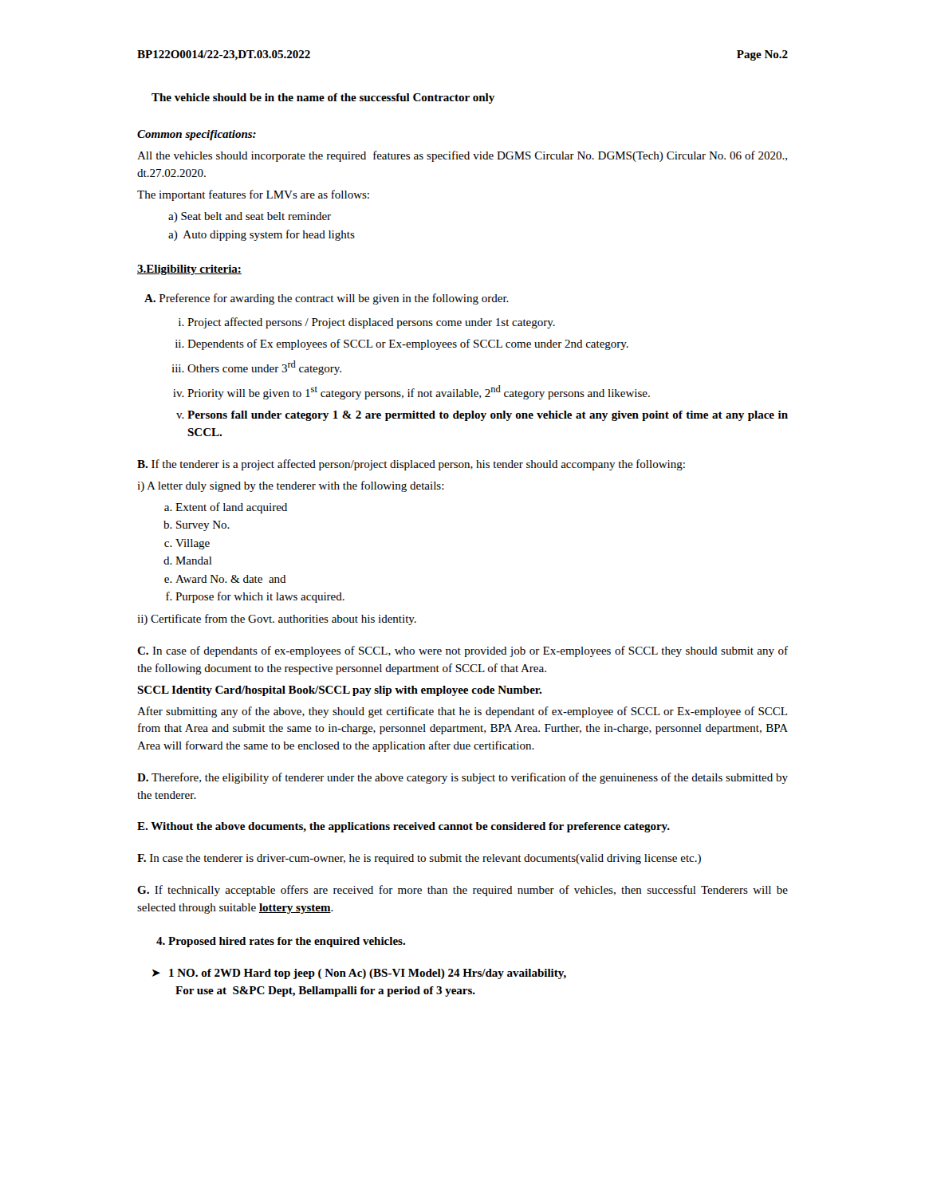BP122O0014/22-23,DT.03.05.2022 Page No.2
The vehicle should be in the name of the successful Contractor only
Common specifications:
All the vehicles should incorporate the required features as specified vide DGMS Circular No. DGMS(Tech) Circular No. 06 of 2020., dt.27.02.2020.
The important features for LMVs are as follows:
a) Seat belt and seat belt reminder
a) Auto dipping system for head lights
3.Eligibility criteria:
A. Preference for awarding the contract will be given in the following order.
Project affected persons / Project displaced persons come under 1st category.
Dependents of Ex employees of SCCL or Ex-employees of SCCL come under 2nd category.
Others come under 3rd category.
Priority will be given to 1st category persons, if not available, 2nd category persons and likewise.
Persons fall under category 1 & 2 are permitted to deploy only one vehicle at any given point of time at any place in SCCL.
B. If the tenderer is a project affected person/project displaced person, his tender should accompany the following:
i) A letter duly signed by the tenderer with the following details:
Extent of land acquired
Survey No.
Village
Mandal
Award No. & date and
Purpose for which it laws acquired.
ii) Certificate from the Govt. authorities about his identity.
C. In case of dependants of ex-employees of SCCL, who were not provided job or Ex-employees of SCCL they should submit any of the following document to the respective personnel department of SCCL of that Area.
SCCL Identity Card/hospital Book/SCCL pay slip with employee code Number.
After submitting any of the above, they should get certificate that he is dependant of ex-employee of SCCL or Ex-employee of SCCL from that Area and submit the same to in-charge, personnel department, BPA Area. Further, the in-charge, personnel department, BPA Area will forward the same to be enclosed to the application after due certification.
D. Therefore, the eligibility of tenderer under the above category is subject to verification of the genuineness of the details submitted by the tenderer.
E. Without the above documents, the applications received cannot be considered for preference category.
F. In case the tenderer is driver-cum-owner, he is required to submit the relevant documents(valid driving license etc.)
G. If technically acceptable offers are received for more than the required number of vehicles, then successful Tenderers will be selected through suitable lottery system.
Proposed hired rates for the enquired vehicles.
1 NO. of 2WD Hard top jeep ( Non Ac) (BS-VI Model) 24 Hrs/day availability, For use at S&PC Dept, Bellampalli for a period of 3 years.